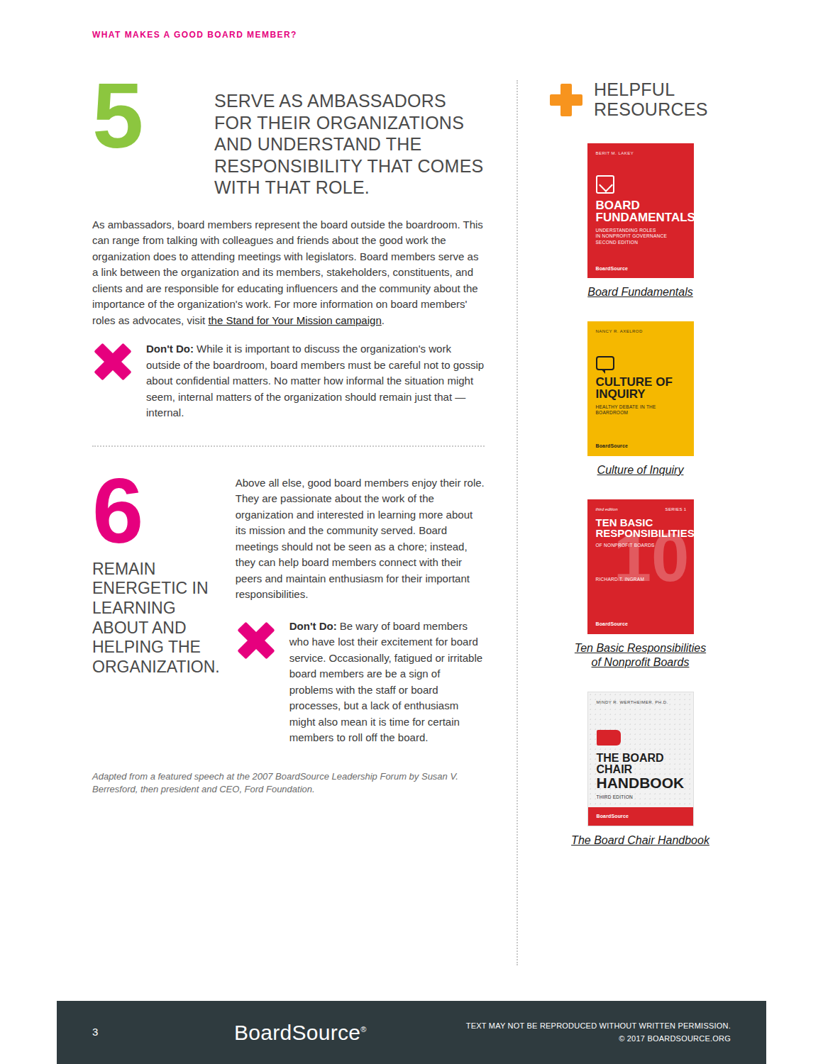What Makes a Good Board Member?
5
Serve as ambassadors for their organizations and understand the responsibility that comes with that role.
As ambassadors, board members represent the board outside the boardroom. This can range from talking with colleagues and friends about the good work the organization does to attending meetings with legislators. Board members serve as a link between the organization and its members, stakeholders, constituents, and clients and are responsible for educating influencers and the community about the importance of the organization's work. For more information on board members' roles as advocates, visit the Stand for Your Mission campaign.
Don't Do: While it is important to discuss the organization's work outside of the boardroom, board members must be careful not to gossip about confidential matters. No matter how informal the situation might seem, internal matters of the organization should remain just that — internal.
6
Remain energetic in learning about and helping the organization.
Above all else, good board members enjoy their role. They are passionate about the work of the organization and interested in learning more about its mission and the community served. Board meetings should not be seen as a chore; instead, they can help board members connect with their peers and maintain enthusiasm for their important responsibilities.
Don't Do: Be wary of board members who have lost their excitement for board service. Occasionally, fatigued or irritable board members are be a sign of problems with the staff or board processes, but a lack of enthusiasm might also mean it is time for certain members to roll off the board.
Adapted from a featured speech at the 2007 BoardSource Leadership Forum by Susan V. Berresford, then president and CEO, Ford Foundation.
Helpful
Resources
Berit M. Lakey
Board
Fundamentals
Understanding Roles
in Nonprofit Governance
Second Edition
BoardSource
Board Fundamentals
Nancy R. Axelrod
Culture of
Inquiry
Healthy Debate in the Boardroom
BoardSource
Culture of Inquiry
Series 1
10
third edition
ten basic
responsibilities
of nonprofit boards
Richard T. Ingram
BoardSource
Ten Basic Responsibilities
of Nonprofit Boards
Mindy R. Wertheimer, Ph.D.
The Board Chair
Handbook
Third Edition
BoardSource
The Board Chair Handbook
3
BoardSource®
Text may not be reproduced without written permission.
© 2017 BoardSource.org